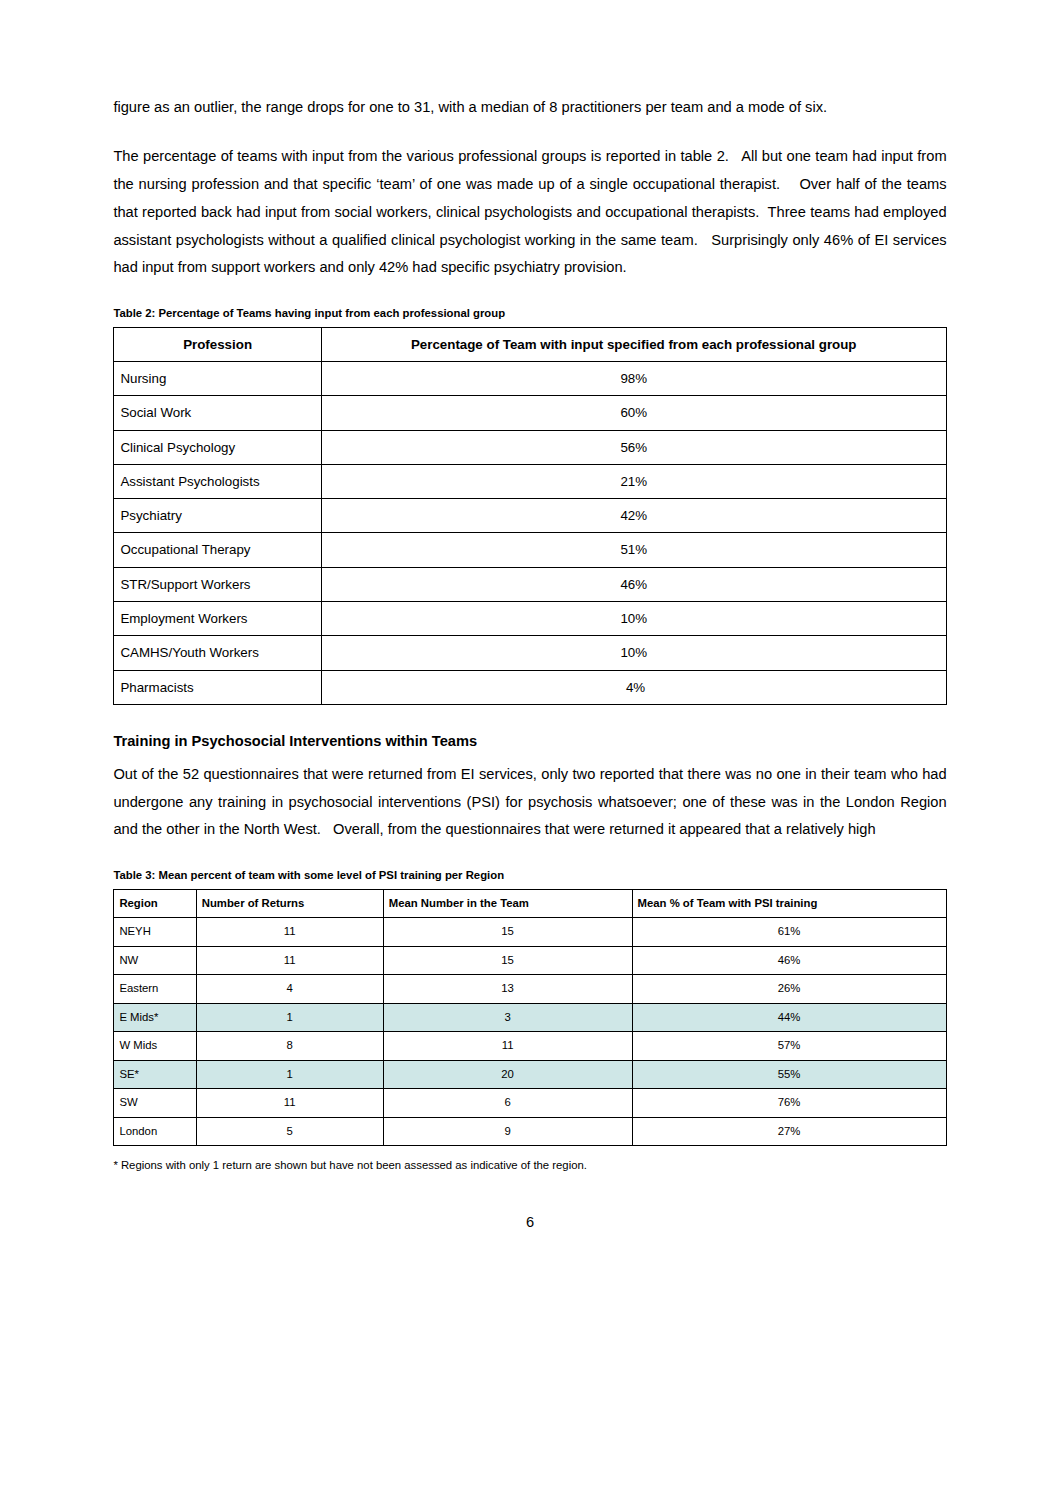figure as an outlier, the range drops for one to 31, with a median of 8 practitioners per team and a mode of six.
The percentage of teams with input from the various professional groups is reported in table 2. All but one team had input from the nursing profession and that specific ‘team’ of one was made up of a single occupational therapist. Over half of the teams that reported back had input from social workers, clinical psychologists and occupational therapists. Three teams had employed assistant psychologists without a qualified clinical psychologist working in the same team. Surprisingly only 46% of EI services had input from support workers and only 42% had specific psychiatry provision.
Table 2: Percentage of Teams having input from each professional group
| Profession | Percentage of Team with input specified from each professional group |
| --- | --- |
| Nursing | 98% |
| Social Work | 60% |
| Clinical Psychology | 56% |
| Assistant Psychologists | 21% |
| Psychiatry | 42% |
| Occupational Therapy | 51% |
| STR/Support Workers | 46% |
| Employment Workers | 10% |
| CAMHS/Youth Workers | 10% |
| Pharmacists | 4% |
Training in Psychosocial Interventions within Teams
Out of the 52 questionnaires that were returned from EI services, only two reported that there was no one in their team who had undergone any training in psychosocial interventions (PSI) for psychosis whatsoever; one of these was in the London Region and the other in the North West. Overall, from the questionnaires that were returned it appeared that a relatively high
Table 3: Mean percent of team with some level of PSI training per Region
| Region | Number of Returns | Mean Number in the Team | Mean % of Team with PSI training |
| --- | --- | --- | --- |
| NEYH | 11 | 15 | 61% |
| NW | 11 | 15 | 46% |
| Eastern | 4 | 13 | 26% |
| E Mids* | 1 | 3 | 44% |
| W Mids | 8 | 11 | 57% |
| SE* | 1 | 20 | 55% |
| SW | 11 | 6 | 76% |
| London | 5 | 9 | 27% |
* Regions with only 1 return are shown but have not been assessed as indicative of the region.
6